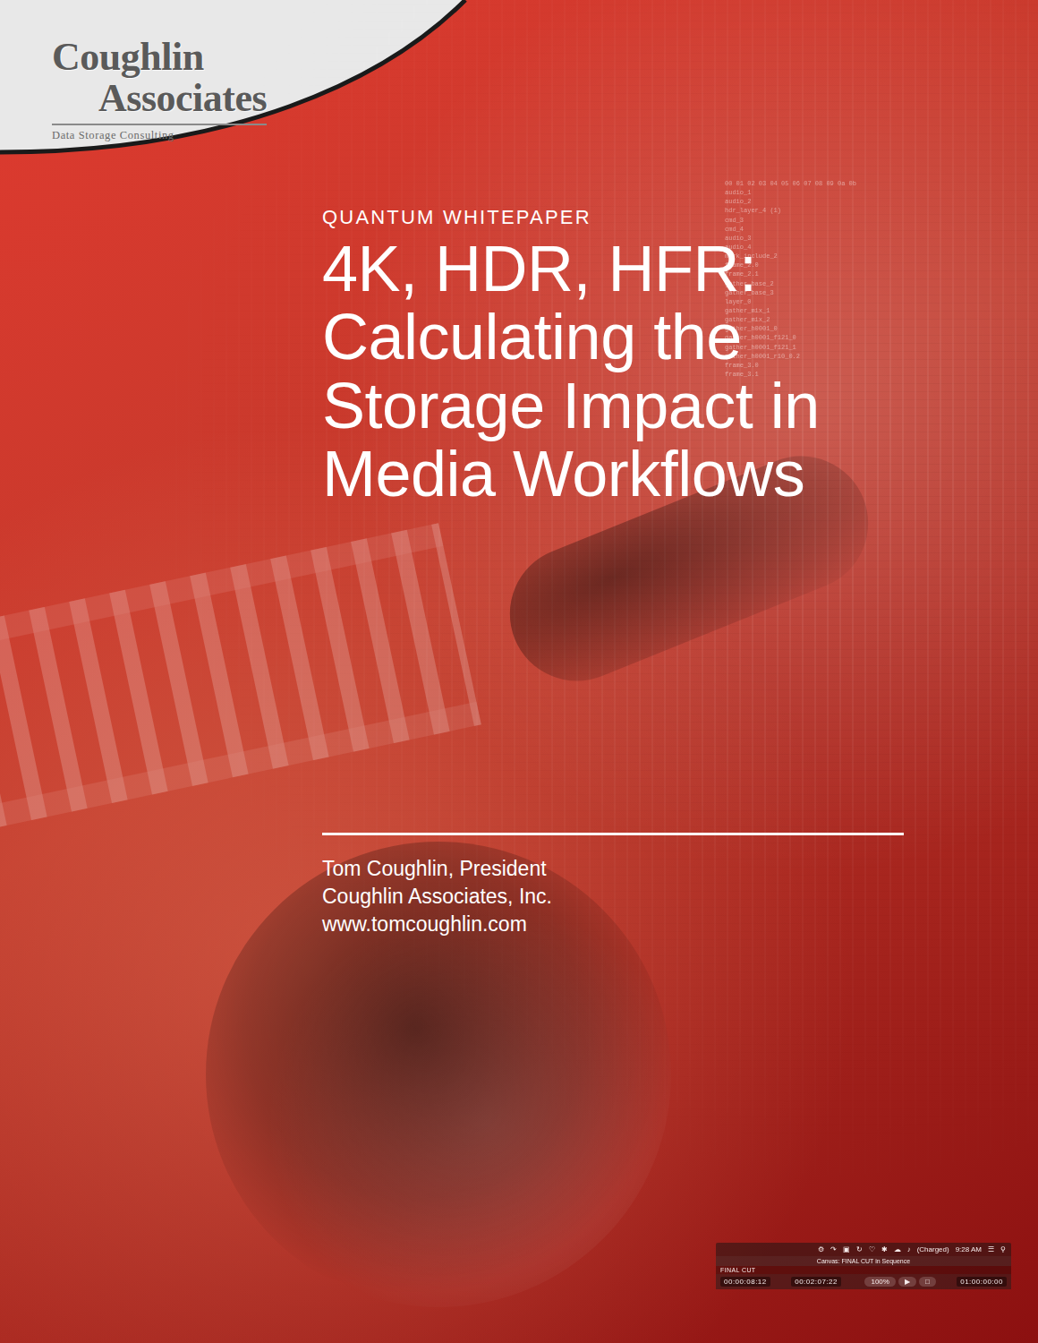00 01 02 03 04 05 06 07 08 09 0a 0b
audio_1
audio_2
hdr_layer_4 (1)
cmd_3
cmd_4
audio_3
audio_4
mark_include_2
frame_2.0
frame_2.1
gather_base_2
gather_base_3
layer_0
gather_mix_1
gather_mix_2
gather_h0001_0
gather_h0001_f121_0
gather_h0001_f121_1
gather_h0001_r10_0.2
frame_3.0
frame_3.1
Coughlin
Associates
Data Storage Consulting
Quantum Whitepaper
4K, HDR, HFR:
Calculating the
Storage Impact in
Media Workflows
Tom Coughlin, President
Coughlin Associates, Inc.
www.tomcoughlin.com
⚙↷▣↻ ♡✱☁♪ (Charged) 9:28 AM☰⚲
Canvas: FINAL CUT in Sequence
FINAL CUT
00:00:08:12 00:02:07:22 100%▶□ 01:00:00:00